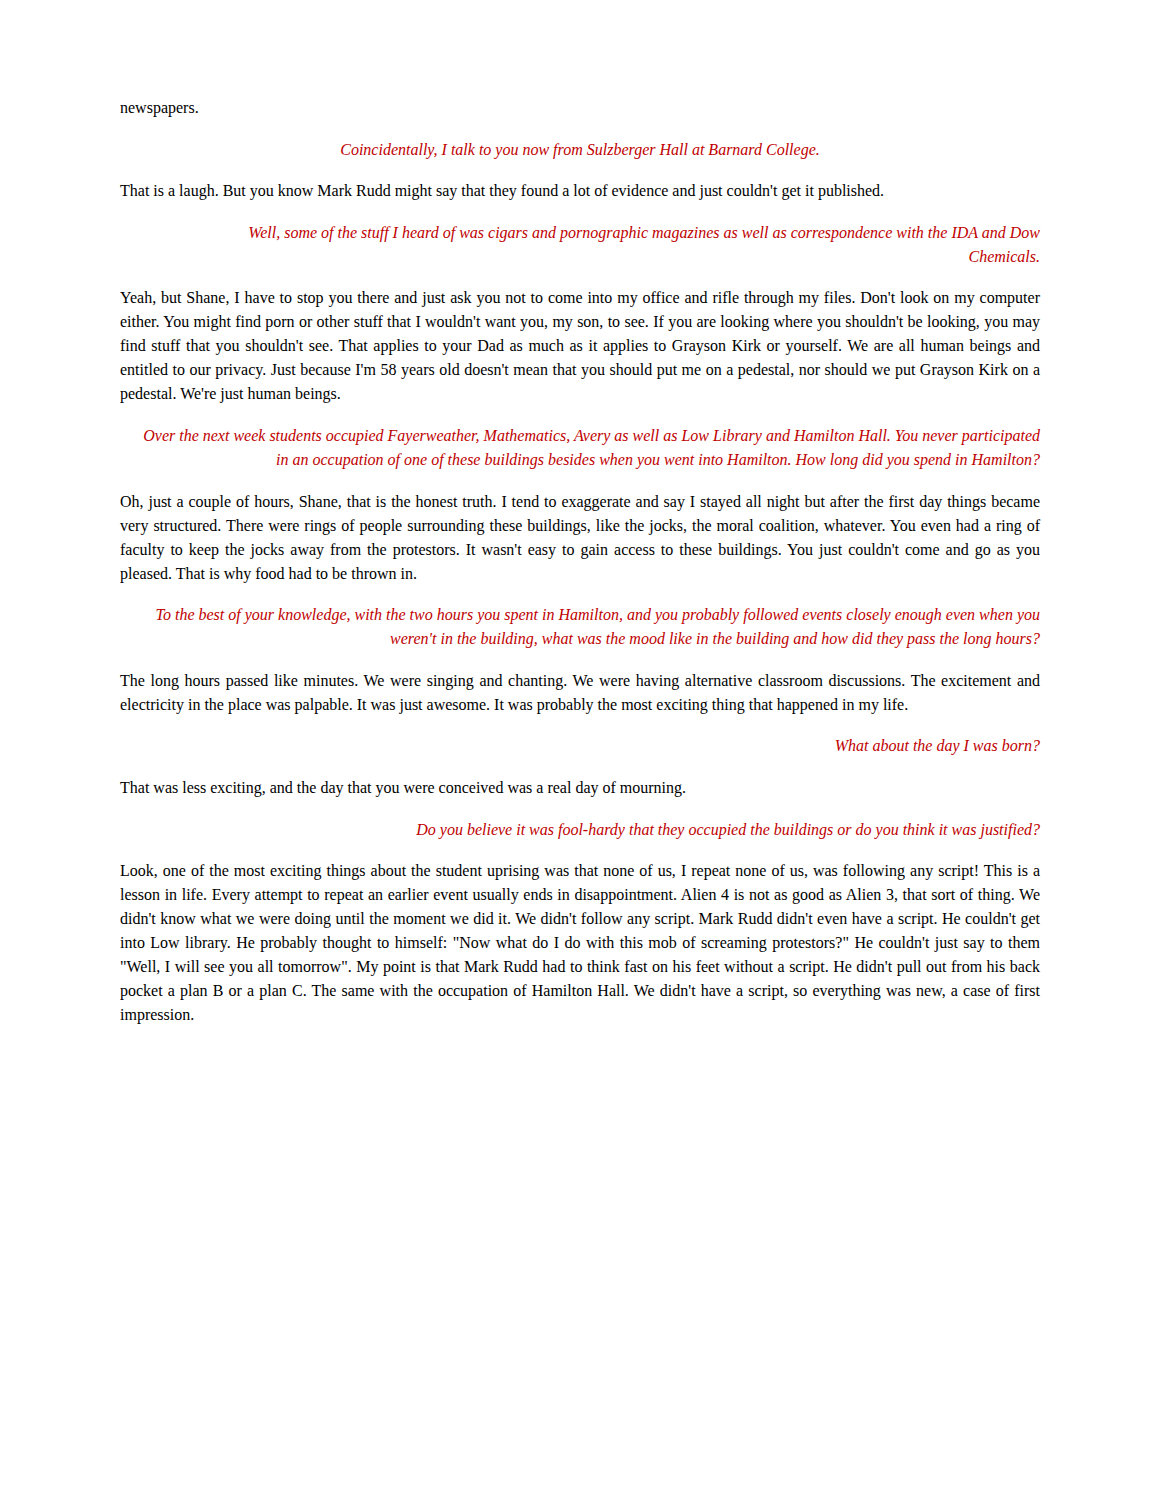newspapers.
Coincidentally, I talk to you now from Sulzberger Hall at Barnard College.
That is a laugh. But you know Mark Rudd might say that they found a lot of evidence and just couldn't get it published.
Well, some of the stuff I heard of was cigars and pornographic magazines as well as correspondence with the IDA and Dow Chemicals.
Yeah, but Shane, I have to stop you there and just ask you not to come into my office and rifle through my files. Don't look on my computer either. You might find porn or other stuff that I wouldn't want you, my son, to see. If you are looking where you shouldn't be looking, you may find stuff that you shouldn't see. That applies to your Dad as much as it applies to Grayson Kirk or yourself. We are all human beings and entitled to our privacy. Just because I'm 58 years old doesn't mean that you should put me on a pedestal, nor should we put Grayson Kirk on a pedestal. We're just human beings.
Over the next week students occupied Fayerweather, Mathematics, Avery as well as Low Library and Hamilton Hall. You never participated in an occupation of one of these buildings besides when you went into Hamilton. How long did you spend in Hamilton?
Oh, just a couple of hours, Shane, that is the honest truth. I tend to exaggerate and say I stayed all night but after the first day things became very structured. There were rings of people surrounding these buildings, like the jocks, the moral coalition, whatever. You even had a ring of faculty to keep the jocks away from the protestors. It wasn't easy to gain access to these buildings. You just couldn't come and go as you pleased. That is why food had to be thrown in.
To the best of your knowledge, with the two hours you spent in Hamilton, and you probably followed events closely enough even when you weren't in the building, what was the mood like in the building and how did they pass the long hours?
The long hours passed like minutes. We were singing and chanting. We were having alternative classroom discussions. The excitement and electricity in the place was palpable. It was just awesome. It was probably the most exciting thing that happened in my life.
What about the day I was born?
That was less exciting, and the day that you were conceived was a real day of mourning.
Do you believe it was fool-hardy that they occupied the buildings or do you think it was justified?
Look, one of the most exciting things about the student uprising was that none of us, I repeat none of us, was following any script! This is a lesson in life. Every attempt to repeat an earlier event usually ends in disappointment. Alien 4 is not as good as Alien 3, that sort of thing. We didn't know what we were doing until the moment we did it. We didn't follow any script. Mark Rudd didn't even have a script. He couldn't get into Low library. He probably thought to himself: "Now what do I do with this mob of screaming protestors?" He couldn't just say to them "Well, I will see you all tomorrow". My point is that Mark Rudd had to think fast on his feet without a script. He didn't pull out from his back pocket a plan B or a plan C. The same with the occupation of Hamilton Hall. We didn't have a script, so everything was new, a case of first impression.